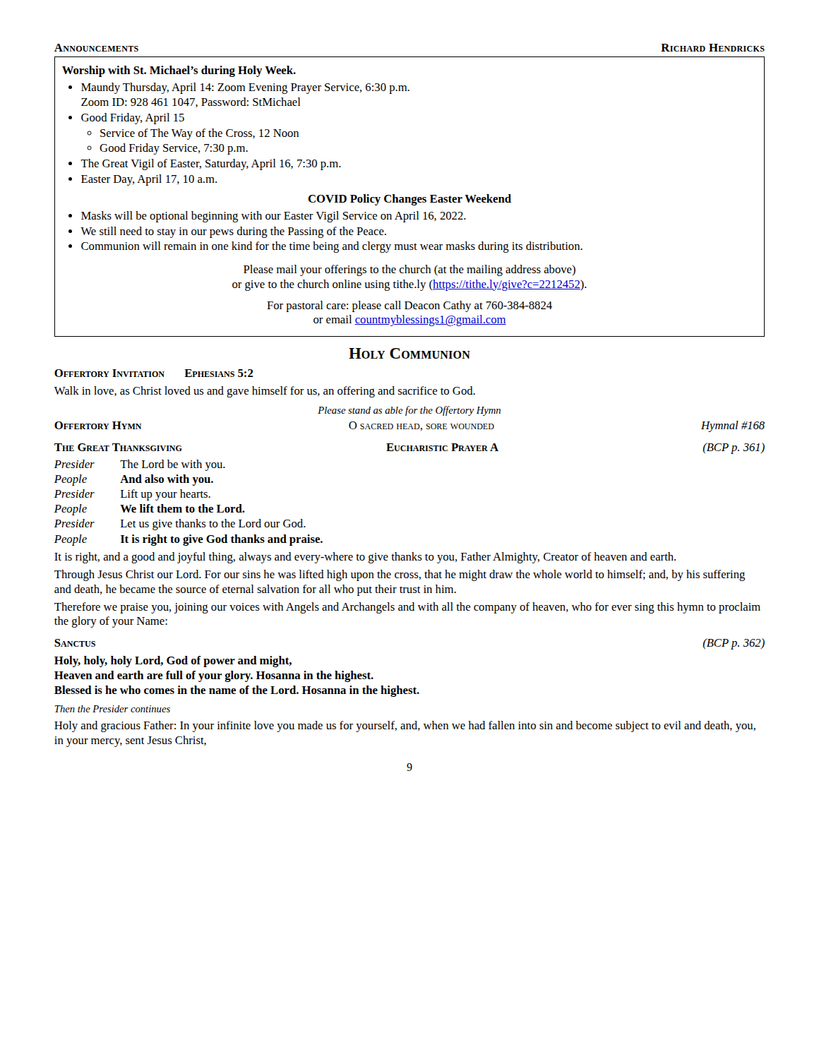Announcements Richard Hendricks
Worship with St. Michael’s during Holy Week.
Maundy Thursday, April 14: Zoom Evening Prayer Service, 6:30 p.m.
Zoom ID: 928 461 1047, Password: StMichael
Good Friday, April 15
Service of The Way of the Cross, 12 Noon
Good Friday Service, 7:30 p.m.
The Great Vigil of Easter, Saturday, April 16, 7:30 p.m.
Easter Day, April 17, 10 a.m.
COVID Policy Changes Easter Weekend
Masks will be optional beginning with our Easter Vigil Service on April 16, 2022.
We still need to stay in our pews during the Passing of the Peace.
Communion will remain in one kind for the time being and clergy must wear masks during its distribution.
Please mail your offerings to the church (at the mailing address above)
or give to the church online using tithe.ly (https://tithe.ly/give?c=2212452).
For pastoral care: please call Deacon Cathy at 760-384-8824
or email countmyblessings1@gmail.com
Holy Communion
Offertory Invitation Ephesians 5:2
Walk in love, as Christ loved us and gave himself for us, an offering and sacrifice to God.
Please stand as able for the Offertory Hymn
Offertory Hymn O sacred head, sore wounded Hymnal #168
The Great Thanksgiving Eucharistic Prayer A (BCP p. 361)
| Presider | The Lord be with you. |
| People | And also with you. |
| Presider | Lift up your hearts. |
| People | We lift them to the Lord. |
| Presider | Let us give thanks to the Lord our God. |
| People | It is right to give God thanks and praise. |
It is right, and a good and joyful thing, always and every-where to give thanks to you, Father Almighty, Creator of heaven and earth.
Through Jesus Christ our Lord. For our sins he was lifted high upon the cross, that he might draw the whole world to himself; and, by his suffering and death, he became the source of eternal salvation for all who put their trust in him.
Therefore we praise you, joining our voices with Angels and Archangels and with all the company of heaven, who for ever sing this hymn to proclaim the glory of your Name:
Sanctus (BCP p. 362)
Holy, holy, holy Lord, God of power and might,
Heaven and earth are full of your glory. Hosanna in the highest.
Blessed is he who comes in the name of the Lord. Hosanna in the highest.
Then the Presider continues
Holy and gracious Father: In your infinite love you made us for yourself, and, when we had fallen into sin and become subject to evil and death, you, in your mercy, sent Jesus Christ,
9